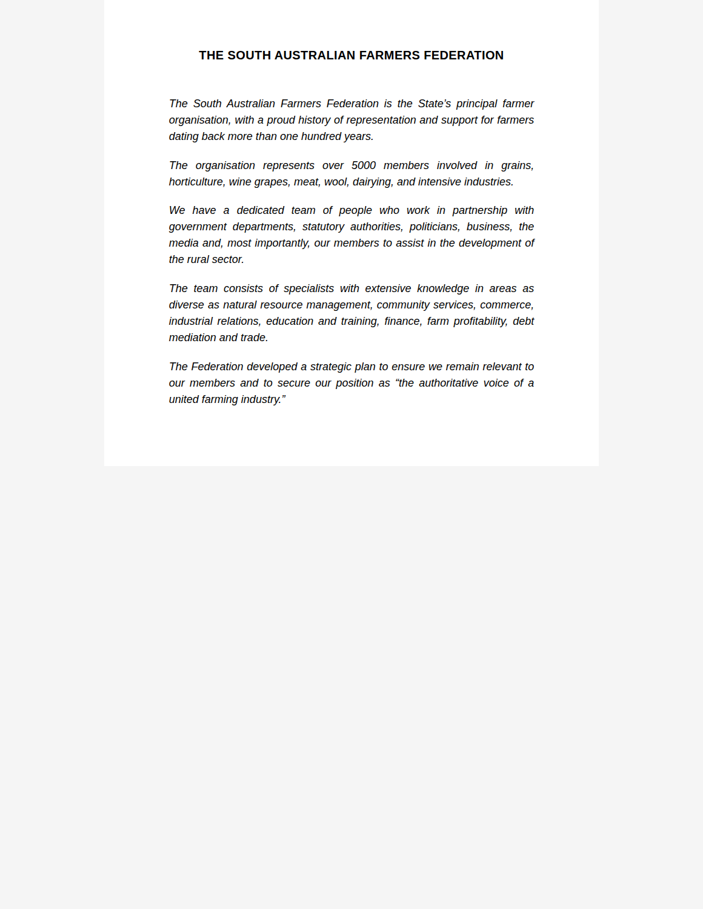THE SOUTH AUSTRALIAN FARMERS FEDERATION
The South Australian Farmers Federation is the State’s principal farmer organisation, with a proud history of representation and support for farmers dating back more than one hundred years.
The organisation represents over 5000 members involved in grains, horticulture, wine grapes, meat, wool, dairying, and intensive industries.
We have a dedicated team of people who work in partnership with government departments, statutory authorities, politicians, business, the media and, most importantly, our members to assist in the development of the rural sector.
The team consists of specialists with extensive knowledge in areas as diverse as natural resource management, community services, commerce, industrial relations, education and training, finance, farm profitability, debt mediation and trade.
The Federation developed a strategic plan to ensure we remain relevant to our members and to secure our position as “the authoritative voice of a united farming industry.”